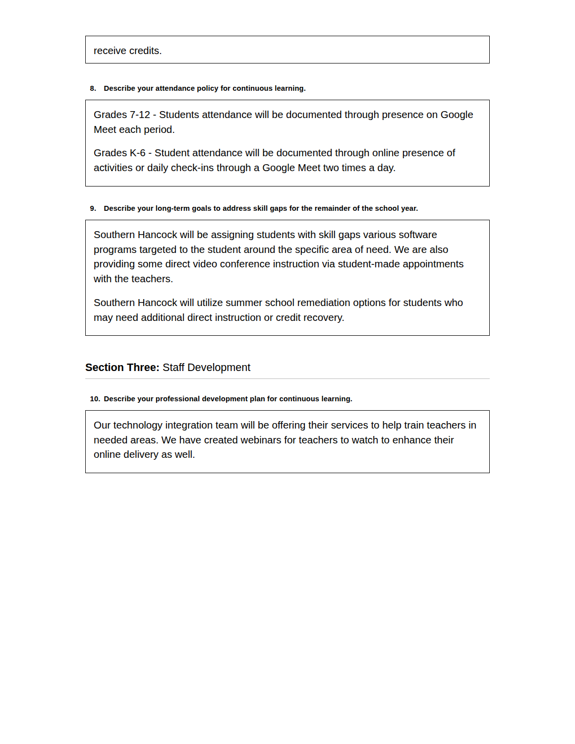receive credits.
8. Describe your attendance policy for continuous learning.
Grades 7-12 - Students attendance will be documented through presence on Google Meet each period.
Grades K-6 - Student attendance will be documented through online presence of activities or daily check-ins through a Google Meet two times a day.
9. Describe your long-term goals to address skill gaps for the remainder of the school year.
Southern Hancock will be assigning students with skill gaps various software programs targeted to the student around the specific area of need. We are also providing some direct video conference instruction via student-made appointments with the teachers.
Southern Hancock will utilize summer school remediation options for students who may need additional direct instruction or credit recovery.
Section Three: Staff Development
10. Describe your professional development plan for continuous learning.
Our technology integration team will be offering their services to help train teachers in needed areas. We have created webinars for teachers to watch to enhance their online delivery as well.